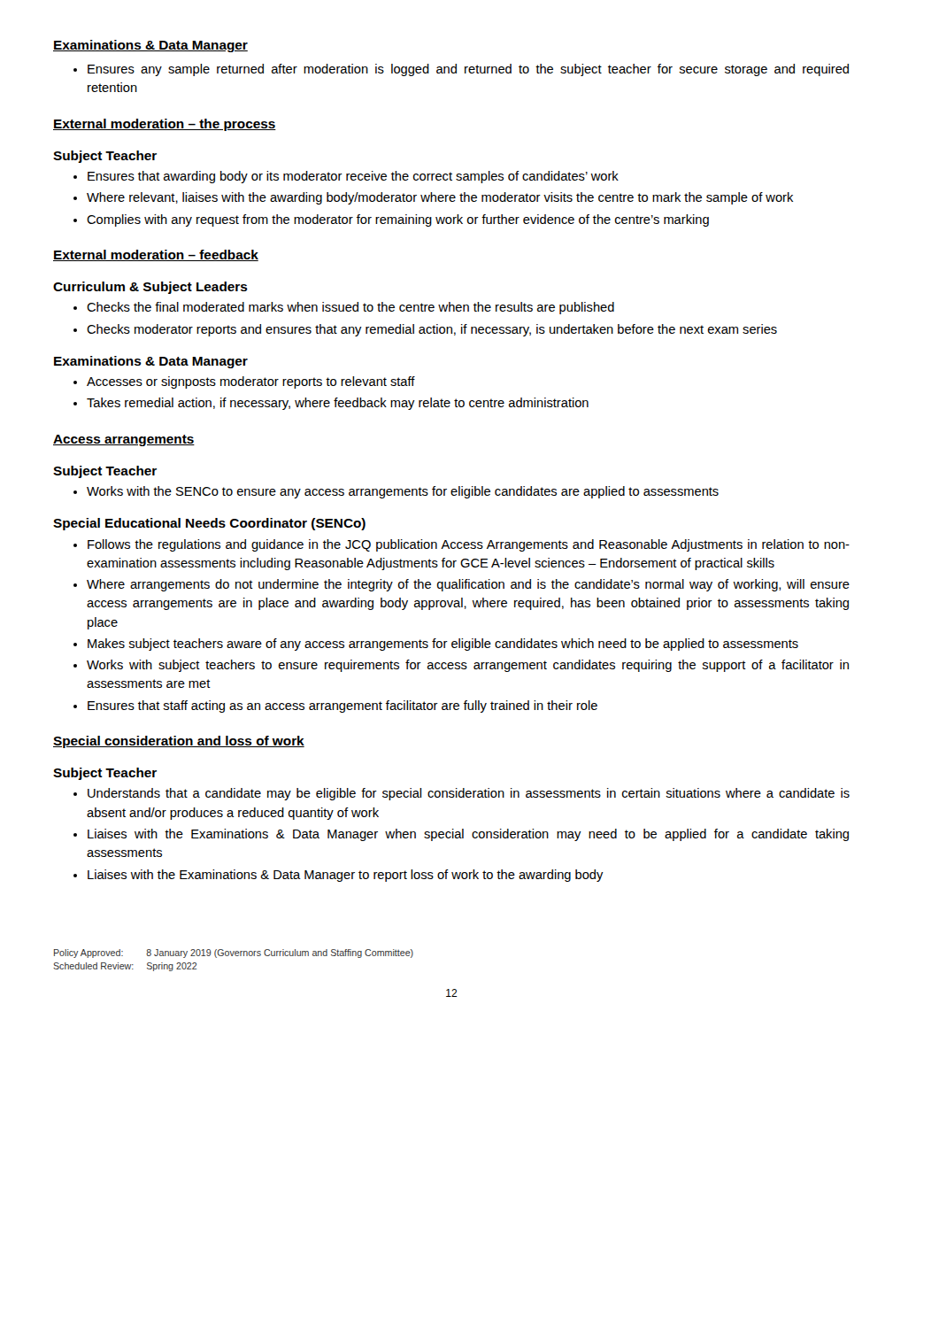Examinations & Data Manager
Ensures any sample returned after moderation is logged and returned to the subject teacher for secure storage and required retention
External moderation – the process
Subject Teacher
Ensures that awarding body or its moderator receive the correct samples of candidates’ work
Where relevant, liaises with the awarding body/moderator where the moderator visits the centre to mark the sample of work
Complies with any request from the moderator for remaining work or further evidence of the centre’s marking
External moderation – feedback
Curriculum & Subject Leaders
Checks the final moderated marks when issued to the centre when the results are published
Checks moderator reports and ensures that any remedial action, if necessary, is undertaken before the next exam series
Examinations & Data Manager
Accesses or signposts moderator reports to relevant staff
Takes remedial action, if necessary, where feedback may relate to centre administration
Access arrangements
Subject Teacher
Works with the SENCo to ensure any access arrangements for eligible candidates are applied to assessments
Special Educational Needs Coordinator (SENCo)
Follows the regulations and guidance in the JCQ publication Access Arrangements and Reasonable Adjustments in relation to non-examination assessments including Reasonable Adjustments for GCE A-level sciences – Endorsement of practical skills
Where arrangements do not undermine the integrity of the qualification and is the candidate’s normal way of working, will ensure access arrangements are in place and awarding body approval, where required, has been obtained prior to assessments taking place
Makes subject teachers aware of any access arrangements for eligible candidates which need to be applied to assessments
Works with subject teachers to ensure requirements for access arrangement candidates requiring the support of a facilitator in assessments are met
Ensures that staff acting as an access arrangement facilitator are fully trained in their role
Special consideration and loss of work
Subject Teacher
Understands that a candidate may be eligible for special consideration in assessments in certain situations where a candidate is absent and/or produces a reduced quantity of work
Liaises with the Examinations & Data Manager when special consideration may need to be applied for a candidate taking assessments
Liaises with the Examinations & Data Manager to report loss of work to the awarding body
| Policy Approved: | 8 January 2019 (Governors Curriculum and Staffing Committee) |
| Scheduled Review: | Spring 2022 |
12